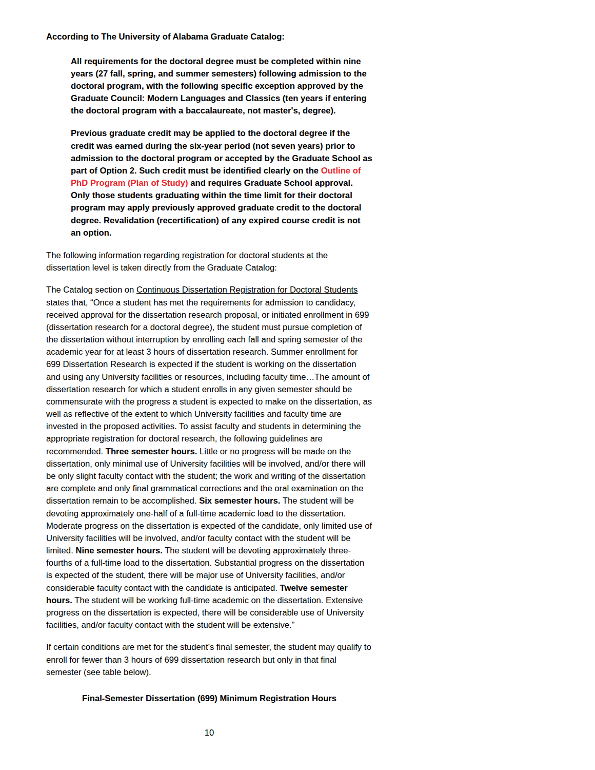According to The University of Alabama Graduate Catalog:
All requirements for the doctoral degree must be completed within nine years (27 fall, spring, and summer semesters) following admission to the doctoral program, with the following specific exception approved by the Graduate Council: Modern Languages and Classics (ten years if entering the doctoral program with a baccalaureate, not master's, degree).
Previous graduate credit may be applied to the doctoral degree if the credit was earned during the six-year period (not seven years) prior to admission to the doctoral program or accepted by the Graduate School as part of Option 2. Such credit must be identified clearly on the Outline of PhD Program (Plan of Study) and requires Graduate School approval. Only those students graduating within the time limit for their doctoral program may apply previously approved graduate credit to the doctoral degree. Revalidation (recertification) of any expired course credit is not an option.
The following information regarding registration for doctoral students at the dissertation level is taken directly from the Graduate Catalog:
The Catalog section on Continuous Dissertation Registration for Doctoral Students states that, “Once a student has met the requirements for admission to candidacy, received approval for the dissertation research proposal, or initiated enrollment in 699 (dissertation research for a doctoral degree), the student must pursue completion of the dissertation without interruption by enrolling each fall and spring semester of the academic year for at least 3 hours of dissertation research. Summer enrollment for 699 Dissertation Research is expected if the student is working on the dissertation and using any University facilities or resources, including faculty time…The amount of dissertation research for which a student enrolls in any given semester should be commensurate with the progress a student is expected to make on the dissertation, as well as reflective of the extent to which University facilities and faculty time are invested in the proposed activities. To assist faculty and students in determining the appropriate registration for doctoral research, the following guidelines are recommended. Three semester hours. Little or no progress will be made on the dissertation, only minimal use of University facilities will be involved, and/or there will be only slight faculty contact with the student; the work and writing of the dissertation are complete and only final grammatical corrections and the oral examination on the dissertation remain to be accomplished. Six semester hours. The student will be devoting approximately one-half of a full-time academic load to the dissertation. Moderate progress on the dissertation is expected of the candidate, only limited use of University facilities will be involved, and/or faculty contact with the student will be limited. Nine semester hours. The student will be devoting approximately three-fourths of a full-time load to the dissertation. Substantial progress on the dissertation is expected of the student, there will be major use of University facilities, and/or considerable faculty contact with the candidate is anticipated. Twelve semester hours. The student will be working full-time academic on the dissertation. Extensive progress on the dissertation is expected, there will be considerable use of University facilities, and/or faculty contact with the student will be extensive.”
If certain conditions are met for the student's final semester, the student may qualify to enroll for fewer than 3 hours of 699 dissertation research but only in that final semester (see table below).
Final-Semester Dissertation (699) Minimum Registration Hours
10